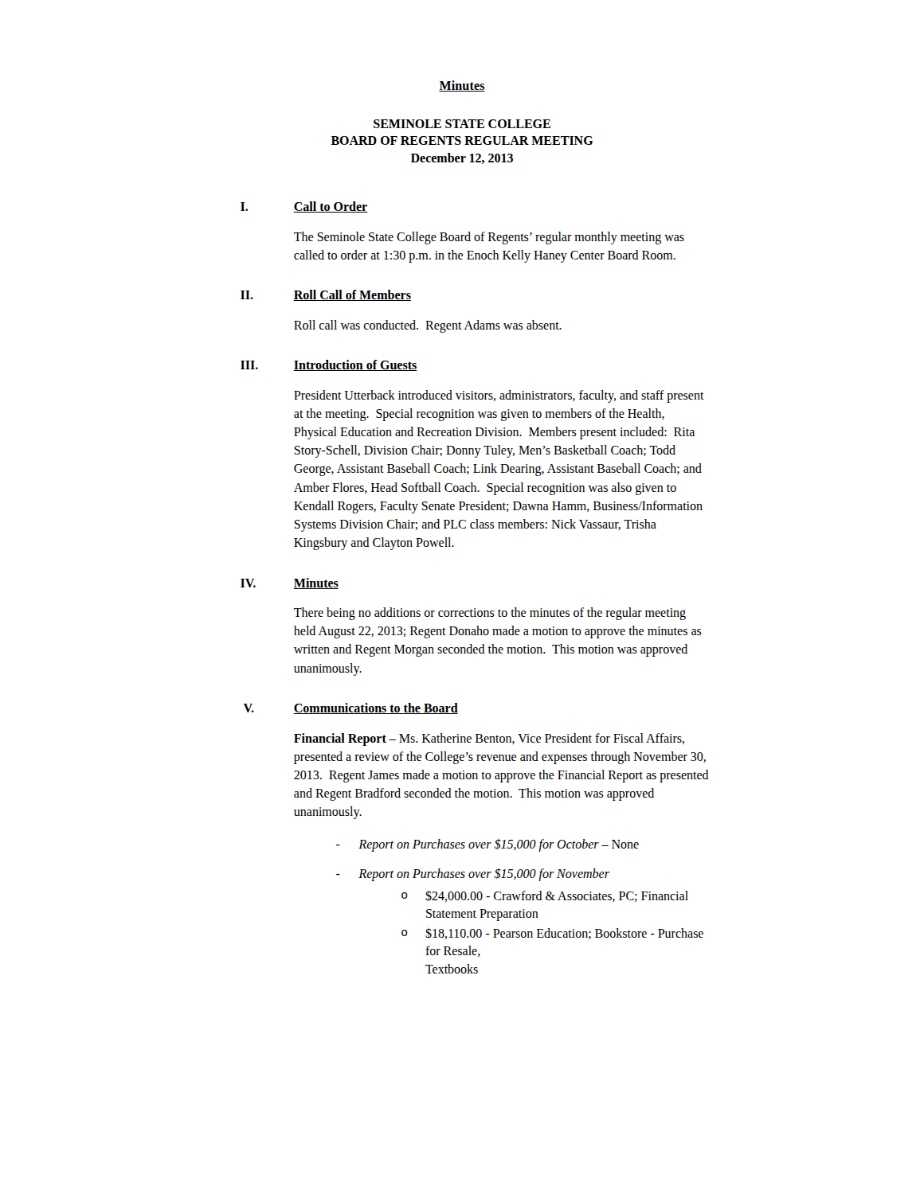Minutes
SEMINOLE STATE COLLEGE BOARD OF REGENTS REGULAR MEETING December 12, 2013
I.
Call to Order
The Seminole State College Board of Regents’ regular monthly meeting was called to order at 1:30 p.m. in the Enoch Kelly Haney Center Board Room.
II.
Roll Call of Members
Roll call was conducted. Regent Adams was absent.
III.
Introduction of Guests
President Utterback introduced visitors, administrators, faculty, and staff present at the meeting. Special recognition was given to members of the Health, Physical Education and Recreation Division. Members present included: Rita Story-Schell, Division Chair; Donny Tuley, Men’s Basketball Coach; Todd George, Assistant Baseball Coach; Link Dearing, Assistant Baseball Coach; and Amber Flores, Head Softball Coach. Special recognition was also given to Kendall Rogers, Faculty Senate President; Dawna Hamm, Business/Information Systems Division Chair; and PLC class members: Nick Vassaur, Trisha Kingsbury and Clayton Powell.
IV.
Minutes
There being no additions or corrections to the minutes of the regular meeting held August 22, 2013; Regent Donaho made a motion to approve the minutes as written and Regent Morgan seconded the motion. This motion was approved unanimously.
V.
Communications to the Board
Financial Report – Ms. Katherine Benton, Vice President for Fiscal Affairs, presented a review of the College’s revenue and expenses through November 30, 2013. Regent James made a motion to approve the Financial Report as presented and Regent Bradford seconded the motion. This motion was approved unanimously.
Report on Purchases over $15,000 for October – None
Report on Purchases over $15,000 for November
$24,000.00 - Crawford & Associates, PC; Financial Statement Preparation
$18,110.00 - Pearson Education; Bookstore - Purchase for Resale,Textbooks